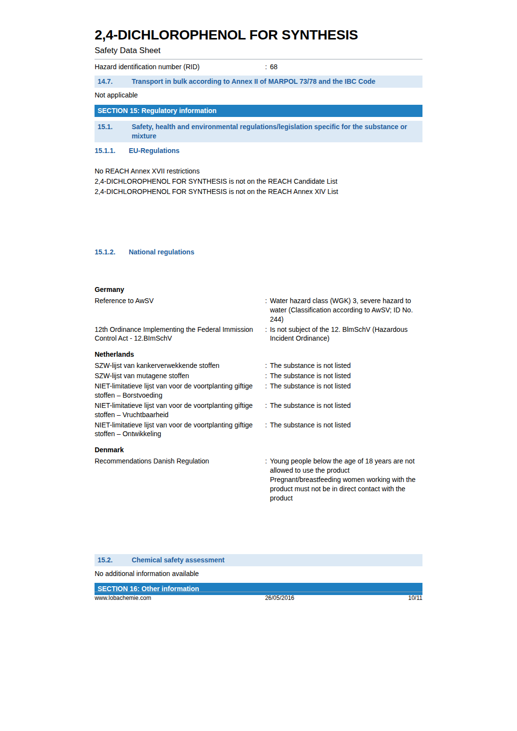2,4-DICHLOROPHENOL FOR SYNTHESIS
Safety Data Sheet
Hazard identification number (RID)
:
68
14.7. Transport in bulk according to Annex II of MARPOL 73/78 and the IBC Code
Not applicable
SECTION 15: Regulatory information
15.1. Safety, health and environmental regulations/legislation specific for the substance or mixture
15.1.1. EU-Regulations
No REACH Annex XVII restrictions
2,4-DICHLOROPHENOL FOR SYNTHESIS is not on the REACH Candidate List
2,4-DICHLOROPHENOL FOR SYNTHESIS is not on the REACH Annex XIV List
15.1.2. National regulations
Germany
Reference to AwSV
:
Water hazard class (WGK) 3, severe hazard to water (Classification according to AwSV; ID No. 244)
12th Ordinance Implementing the Federal Immission Control Act - 12.BImSchV
:
Is not subject of the 12. BlmSchV (Hazardous Incident Ordinance)
Netherlands
SZW-lijst van kankerverwekkende stoffen
:
The substance is not listed
SZW-lijst van mutagene stoffen
:
The substance is not listed
NIET-limitatieve lijst van voor de voortplanting giftige stoffen – Borstvoeding
:
The substance is not listed
NIET-limitatieve lijst van voor de voortplanting giftige stoffen – Vruchtbaarheid
:
The substance is not listed
NIET-limitatieve lijst van voor de voortplanting giftige stoffen – Ontwikkeling
:
The substance is not listed
Denmark
Recommendations Danish Regulation
:
Young people below the age of 18 years are not allowed to use the product Pregnant/breastfeeding women working with the product must not be in direct contact with the product
15.2. Chemical safety assessment
No additional information available
SECTION 16: Other information
www.lobachemie.com
26/05/2016
10/11